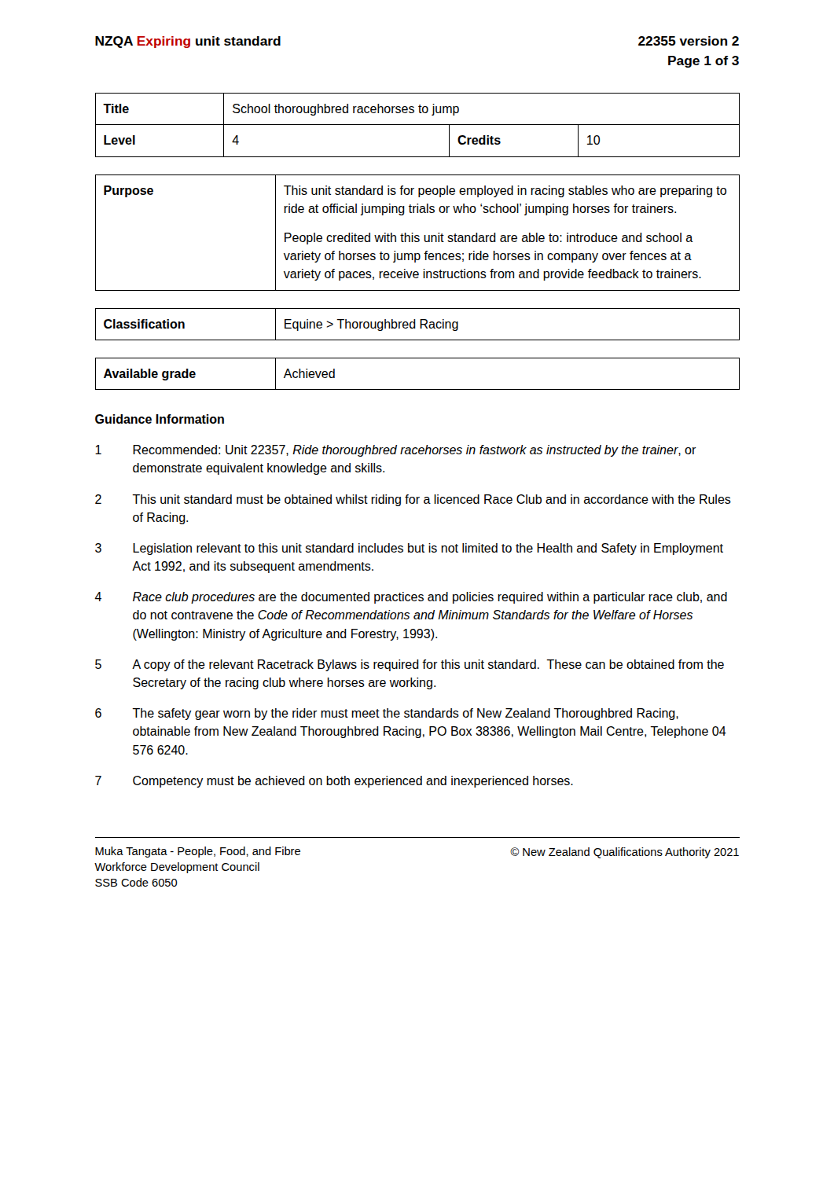NZQA Expiring unit standard
22355 version 2
Page 1 of 3
| Title | School thoroughbred racehorses to jump |
| Level | 4 | Credits | 10 |
| Purpose | This unit standard is for people employed in racing stables who are preparing to ride at official jumping trials or who ‘school’ jumping horses for trainers. People credited with this unit standard are able to: introduce and school a variety of horses to jump fences; ride horses in company over fences at a variety of paces, receive instructions from and provide feedback to trainers. |
| Classification | Equine > Thoroughbred Racing |
| Available grade | Achieved |
Guidance Information
1 Recommended: Unit 22357, Ride thoroughbred racehorses in fastwork as instructed by the trainer, or demonstrate equivalent knowledge and skills.
2 This unit standard must be obtained whilst riding for a licenced Race Club and in accordance with the Rules of Racing.
3 Legislation relevant to this unit standard includes but is not limited to the Health and Safety in Employment Act 1992, and its subsequent amendments.
4 Race club procedures are the documented practices and policies required within a particular race club, and do not contravene the Code of Recommendations and Minimum Standards for the Welfare of Horses (Wellington: Ministry of Agriculture and Forestry, 1993).
5 A copy of the relevant Racetrack Bylaws is required for this unit standard. These can be obtained from the Secretary of the racing club where horses are working.
6 The safety gear worn by the rider must meet the standards of New Zealand Thoroughbred Racing, obtainable from New Zealand Thoroughbred Racing, PO Box 38386, Wellington Mail Centre, Telephone 04 576 6240.
7 Competency must be achieved on both experienced and inexperienced horses.
Muka Tangata - People, Food, and Fibre
Workforce Development Council
SSB Code 6050
© New Zealand Qualifications Authority 2021